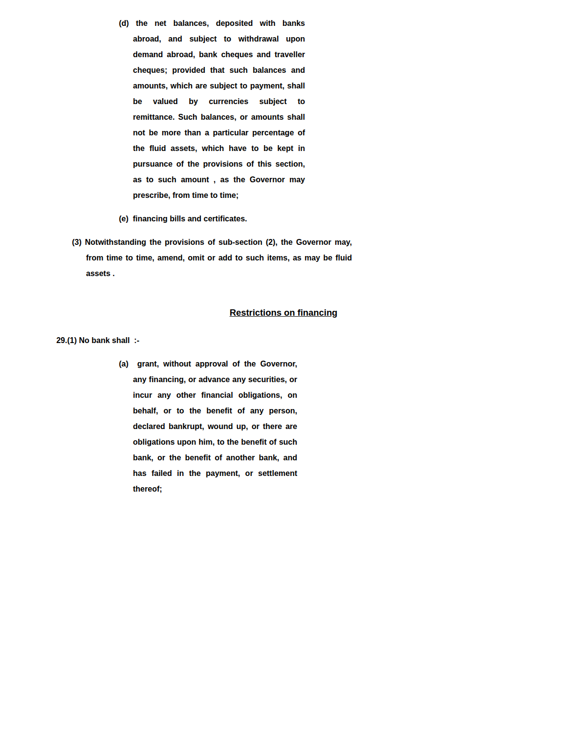(d) the net balances, deposited with banks abroad, and subject to withdrawal upon demand abroad, bank cheques and traveller cheques; provided that such balances and amounts, which are subject to payment, shall be valued by currencies subject to remittance. Such balances, or amounts shall not be more than a particular percentage of the fluid assets, which have to be kept in pursuance of the provisions of this section, as to such amount , as the Governor may prescribe, from time to time;
(e) financing bills and certificates.
(3) Notwithstanding the provisions of sub-section (2), the Governor may, from time to time, amend, omit or add to such items, as may be fluid assets .
Restrictions on financing
29.(1) No bank shall :-
(a) grant, without approval of the Governor, any financing, or advance any securities, or incur any other financial obligations, on behalf, or to the benefit of any person, declared bankrupt, wound up, or there are obligations upon him, to the benefit of such bank, or the benefit of another bank, and has failed in the payment, or settlement thereof;